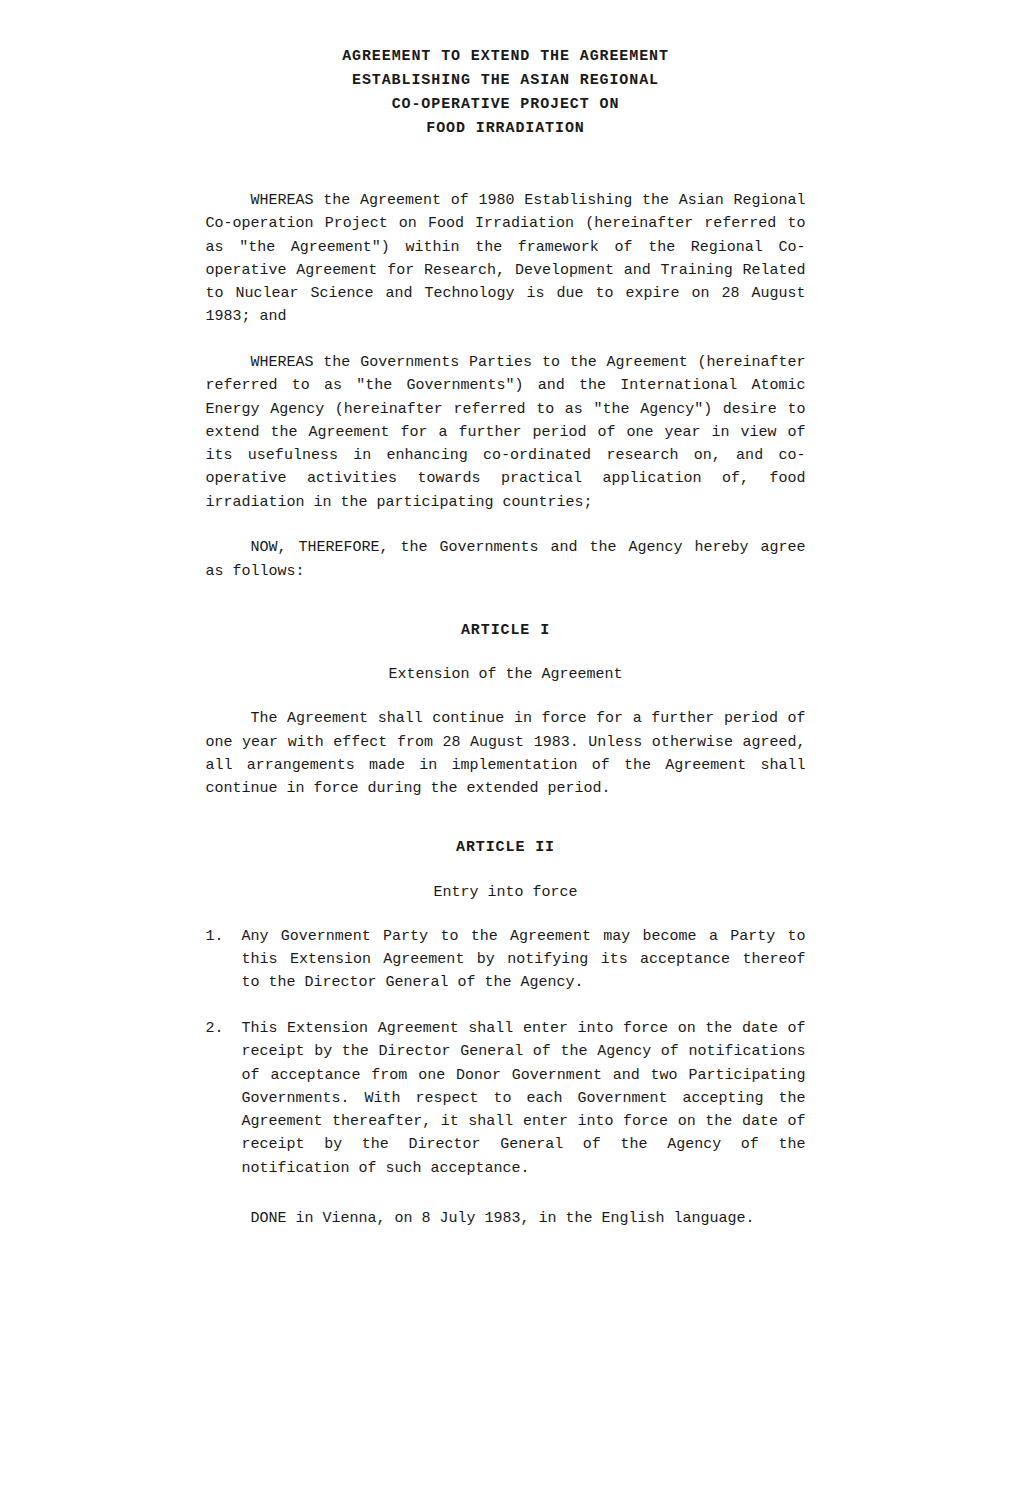Agreement to Extend the Agreement
Establishing the Asian Regional
Co-operative Project on
Food Irradiation
WHEREAS the Agreement of 1980 Establishing the Asian Regional Co-operation Project on Food Irradiation (hereinafter referred to as "the Agreement") within the framework of the Regional Co-operative Agreement for Research, Development and Training Related to Nuclear Science and Technology is due to expire on 28 August 1983; and
WHEREAS the Governments Parties to the Agreement (hereinafter referred to as "the Governments") and the International Atomic Energy Agency (hereinafter referred to as "the Agency") desire to extend the Agreement for a further period of one year in view of its usefulness in enhancing co-ordinated research on, and co-operative activities towards practical application of, food irradiation in the participating countries;
NOW, THEREFORE, the Governments and the Agency hereby agree as follows:
Article I
Extension of the Agreement
The Agreement shall continue in force for a further period of one year with effect from 28 August 1983. Unless otherwise agreed, all arrangements made in implementation of the Agreement shall continue in force during the extended period.
Article II
Entry into force
1.
Any Government Party to the Agreement may become a Party to this Extension Agreement by notifying its acceptance thereof to the Director General of the Agency.
2.
This Extension Agreement shall enter into force on the date of receipt by the Director General of the Agency of notifications of acceptance from one Donor Government and two Participating Governments. With respect to each Government accepting the Agreement thereafter, it shall enter into force on the date of receipt by the Director General of the Agency of the notification of such acceptance.
DONE in Vienna, on 8 July 1983, in the English language.